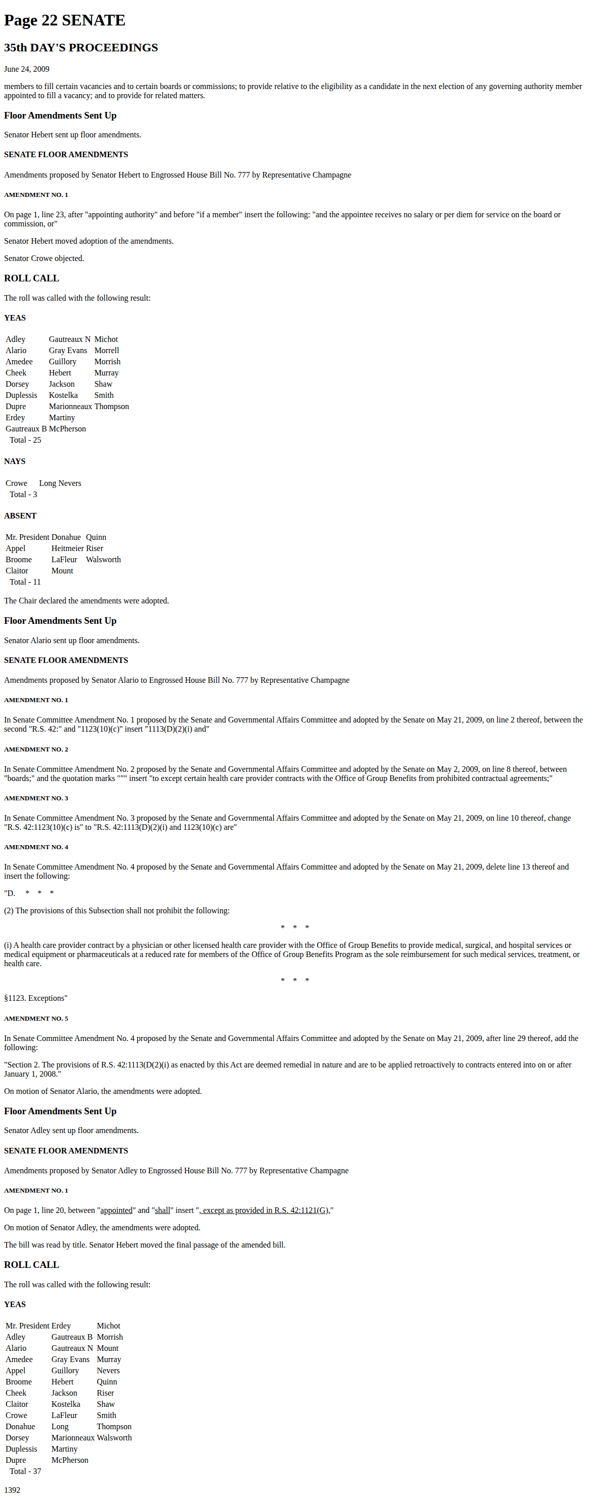Page 22 SENATE
35th DAY'S PROCEEDINGS
June 24, 2009
members to fill certain vacancies and to certain boards or commissions; to provide relative to the eligibility as a candidate in the next election of any governing authority member appointed to fill a vacancy; and to provide for related matters.
Floor Amendments Sent Up
Senator Hebert sent up floor amendments.
SENATE FLOOR AMENDMENTS
Amendments proposed by Senator Hebert to Engrossed House Bill No. 777 by Representative Champagne
AMENDMENT NO. 1
On page 1, line 23, after "appointing authority" and before "if a member" insert the following: "and the appointee receives no salary or per diem for service on the board or commission, or"
Senator Hebert moved adoption of the amendments.
Senator Crowe objected.
ROLL CALL
The roll was called with the following result:
YEAS
| Adley | Gautreaux N | Michot |
| Alario | Gray Evans | Morrell |
| Amedee | Guillory | Morrish |
| Cheek | Hebert | Murray |
| Dorsey | Jackson | Shaw |
| Duplessis | Kostelka | Smith |
| Dupre | Marionneaux | Thompson |
| Erdey | Martiny | |
| Gautreaux B | McPherson | |
| Total - 25 | | |
NAYS
| Crowe | Long | Nevers |
| Total - 3 | | |
ABSENT
| Mr. President | Donahue | Quinn |
| Appel | Heitmeier | Riser |
| Broome | LaFleur | Walsworth |
| Claitor | Mount | |
| Total - 11 | | |
The Chair declared the amendments were adopted.
Floor Amendments Sent Up
Senator Alario sent up floor amendments.
SENATE FLOOR AMENDMENTS
Amendments proposed by Senator Alario to Engrossed House Bill No. 777 by Representative Champagne
AMENDMENT NO. 1
In Senate Committee Amendment No. 1 proposed by the Senate and Governmental Affairs Committee and adopted by the Senate on May 21, 2009, on line 2 thereof, between the second "R.S. 42:" and "1123(10)(c)" insert "1113(D)(2)(i) and"
AMENDMENT NO. 2
In Senate Committee Amendment No. 2 proposed by the Senate and Governmental Affairs Committee and adopted by the Senate on May 2, 2009, on line 8 thereof, between "boards;" and the quotation marks """ insert "to except certain health care provider contracts with the Office of Group Benefits from prohibited contractual agreements;"
AMENDMENT NO. 3
In Senate Committee Amendment No. 3 proposed by the Senate and Governmental Affairs Committee and adopted by the Senate on May 21, 2009, on line 10 thereof, change "R.S. 42:1123(10)(c) is" to "R.S. 42:1113(D)(2)(i) and 1123(10)(c) are"
AMENDMENT NO. 4
In Senate Committee Amendment No. 4 proposed by the Senate and Governmental Affairs Committee and adopted by the Senate on May 21, 2009, delete line 13 thereof and insert the following:
"D. * * *
(2) The provisions of this Subsection shall not prohibit the following:
* * *
(i) A health care provider contract by a physician or other licensed health care provider with the Office of Group Benefits to provide medical, surgical, and hospital services or medical equipment or pharmaceuticals at a reduced rate for members of the Office of Group Benefits Program as the sole reimbursement for such medical services, treatment, or health care.
* * *
§1123. Exceptions"
AMENDMENT NO. 5
In Senate Committee Amendment No. 4 proposed by the Senate and Governmental Affairs Committee and adopted by the Senate on May 21, 2009, after line 29 thereof, add the following:
"Section 2. The provisions of R.S. 42:1113(D(2)(i) as enacted by this Act are deemed remedial in nature and are to be applied retroactively to contracts entered into on or after January 1, 2008."
On motion of Senator Alario, the amendments were adopted.
Floor Amendments Sent Up
Senator Adley sent up floor amendments.
SENATE FLOOR AMENDMENTS
Amendments proposed by Senator Adley to Engrossed House Bill No. 777 by Representative Champagne
AMENDMENT NO. 1
On page 1, line 20, between "appointed" and "shall" insert ", except as provided in R.S. 42:1121(G),"
On motion of Senator Adley, the amendments were adopted.
The bill was read by title. Senator Hebert moved the final passage of the amended bill.
ROLL CALL
The roll was called with the following result:
YEAS
| Mr. President | Erdey | Michot |
| Adley | Gautreaux B | Morrish |
| Alario | Gautreaux N | Mount |
| Amedee | Gray Evans | Murray |
| Appel | Guillory | Nevers |
| Broome | Hebert | Quinn |
| Cheek | Jackson | Riser |
| Claitor | Kostelka | Shaw |
| Crowe | LaFleur | Smith |
| Donahue | Long | Thompson |
| Dorsey | Marionneaux | Walsworth |
| Duplessis | Martiny | |
| Dupre | McPherson | |
| Total - 37 | | |
1392